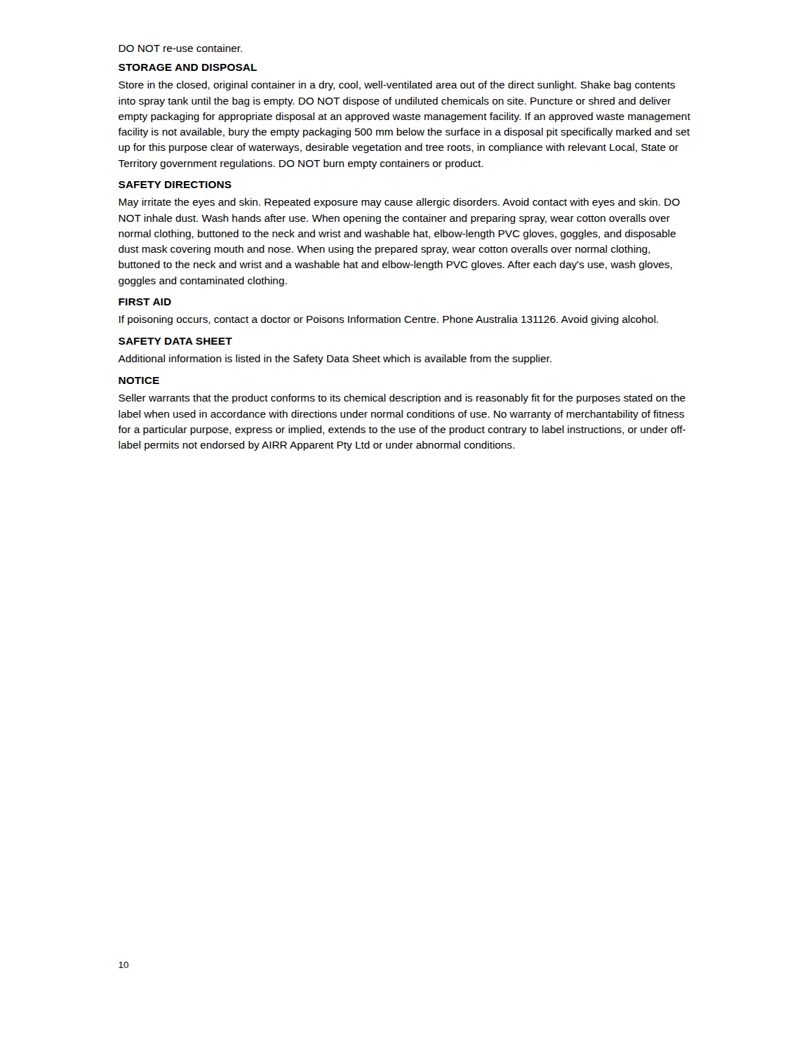DO NOT re-use container.
STORAGE AND DISPOSAL
Store in the closed, original container in a dry, cool, well-ventilated area out of the direct sunlight. Shake bag contents into spray tank until the bag is empty. DO NOT dispose of undiluted chemicals on site. Puncture or shred and deliver empty packaging for appropriate disposal at an approved waste management facility. If an approved waste management facility is not available, bury the empty packaging 500 mm below the surface in a disposal pit specifically marked and set up for this purpose clear of waterways, desirable vegetation and tree roots, in compliance with relevant Local, State or Territory government regulations. DO NOT burn empty containers or product.
SAFETY DIRECTIONS
May irritate the eyes and skin. Repeated exposure may cause allergic disorders. Avoid contact with eyes and skin. DO NOT inhale dust. Wash hands after use. When opening the container and preparing spray, wear cotton overalls over normal clothing, buttoned to the neck and wrist and washable hat, elbow-length PVC gloves, goggles, and disposable dust mask covering mouth and nose. When using the prepared spray, wear cotton overalls over normal clothing, buttoned to the neck and wrist and a washable hat and elbow-length PVC gloves. After each day's use, wash gloves, goggles and contaminated clothing.
FIRST AID
If poisoning occurs, contact a doctor or Poisons Information Centre. Phone Australia 131126. Avoid giving alcohol.
SAFETY DATA SHEET
Additional information is listed in the Safety Data Sheet which is available from the supplier.
NOTICE
Seller warrants that the product conforms to its chemical description and is reasonably fit for the purposes stated on the label when used in accordance with directions under normal conditions of use. No warranty of merchantability of fitness for a particular purpose, express or implied, extends to the use of the product contrary to label instructions, or under off-label permits not endorsed by AIRR Apparent Pty Ltd or under abnormal conditions.
10